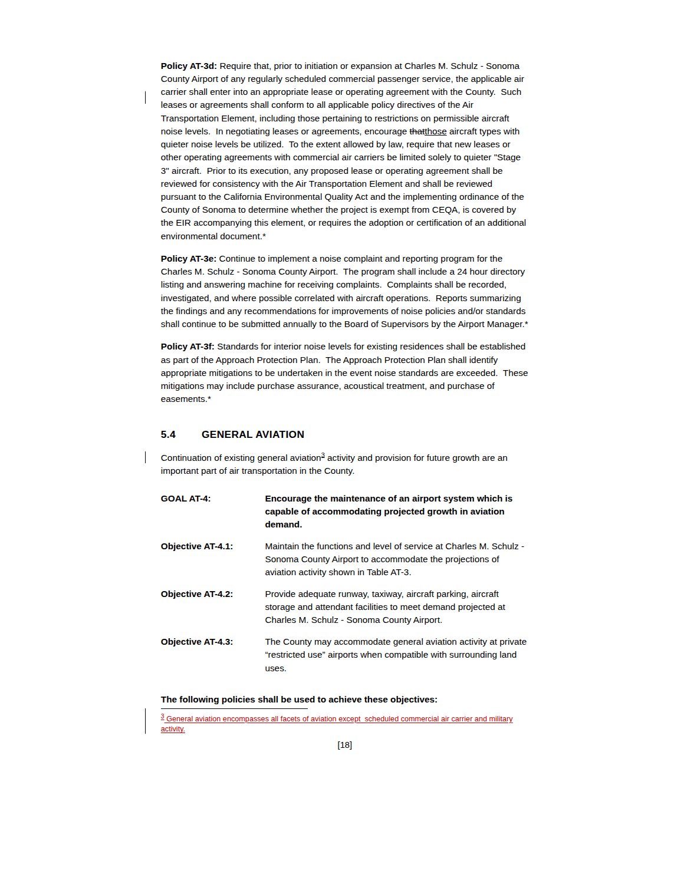Policy AT-3d: Require that, prior to initiation or expansion at Charles M. Schulz - Sonoma County Airport of any regularly scheduled commercial passenger service, the applicable air carrier shall enter into an appropriate lease or operating agreement with the County. Such leases or agreements shall conform to all applicable policy directives of the Air Transportation Element, including those pertaining to restrictions on permissible aircraft noise levels. In negotiating leases or agreements, encourage thatthose aircraft types with quieter noise levels be utilized. To the extent allowed by law, require that new leases or other operating agreements with commercial air carriers be limited solely to quieter "Stage 3" aircraft. Prior to its execution, any proposed lease or operating agreement shall be reviewed for consistency with the Air Transportation Element and shall be reviewed pursuant to the California Environmental Quality Act and the implementing ordinance of the County of Sonoma to determine whether the project is exempt from CEQA, is covered by the EIR accompanying this element, or requires the adoption or certification of an additional environmental document.*
Policy AT-3e: Continue to implement a noise complaint and reporting program for the Charles M. Schulz - Sonoma County Airport. The program shall include a 24 hour directory listing and answering machine for receiving complaints. Complaints shall be recorded, investigated, and where possible correlated with aircraft operations. Reports summarizing the findings and any recommendations for improvements of noise policies and/or standards shall continue to be submitted annually to the Board of Supervisors by the Airport Manager.*
Policy AT-3f: Standards for interior noise levels for existing residences shall be established as part of the Approach Protection Plan. The Approach Protection Plan shall identify appropriate mitigations to be undertaken in the event noise standards are exceeded. These mitigations may include purchase assurance, acoustical treatment, and purchase of easements.*
5.4 GENERAL AVIATION
Continuation of existing general aviation3 activity and provision for future growth are an important part of air transportation in the County.
| GOAL AT-4: | Encourage the maintenance of an airport system which is capable of accommodating projected growth in aviation demand. |
| Objective AT-4.1: | Maintain the functions and level of service at Charles M. Schulz - Sonoma County Airport to accommodate the projections of aviation activity shown in Table AT-3. |
| Objective AT-4.2: | Provide adequate runway, taxiway, aircraft parking, aircraft storage and attendant facilities to meet demand projected at Charles M. Schulz - Sonoma County Airport. |
| Objective AT-4.3: | The County may accommodate general aviation activity at private “restricted use” airports when compatible with surrounding land uses. |
The following policies shall be used to achieve these objectives:
3 General aviation encompasses all facets of aviation except scheduled commercial air carrier and military activity.
[18]